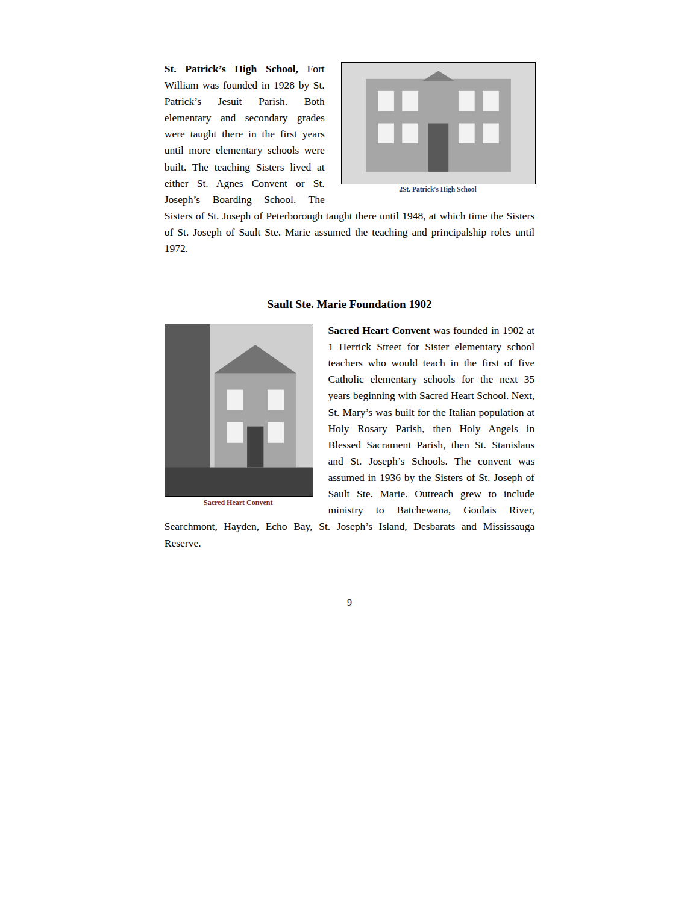2St. Patrick's High School
St. Patrick’s High School, Fort William was founded in 1928 by St. Patrick’s Jesuit Parish. Both elementary and secondary grades were taught there in the first years until more elementary schools were built. The teaching Sisters lived at either St. Agnes Convent or St. Joseph’s Boarding School. The Sisters of St. Joseph of Peterborough taught there until 1948, at which time the Sisters of St. Joseph of Sault Ste. Marie assumed the teaching and principalship roles until 1972.
Sault Ste. Marie Foundation 1902
Sacred Heart Convent
Sacred Heart Convent was founded in 1902 at 1 Herrick Street for Sister elementary school teachers who would teach in the first of five Catholic elementary schools for the next 35 years beginning with Sacred Heart School. Next, St. Mary’s was built for the Italian population at Holy Rosary Parish, then Holy Angels in Blessed Sacrament Parish, then St. Stanislaus and St. Joseph’s Schools. The convent was assumed in 1936 by the Sisters of St. Joseph of Sault Ste. Marie. Outreach grew to include ministry to Batchewana, Goulais River, Searchmont, Hayden, Echo Bay, St. Joseph’s Island, Desbarats and Mississauga Reserve.
9